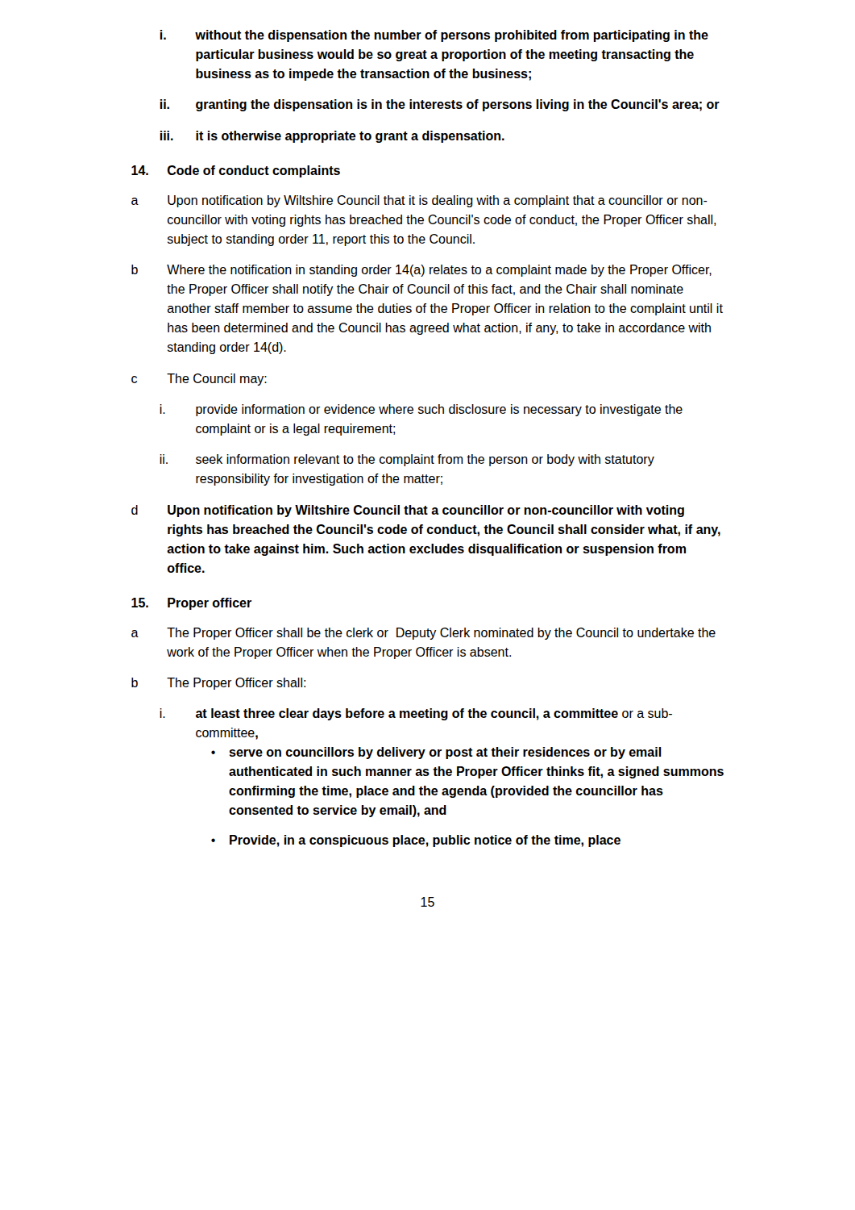i.
without the dispensation the number of persons prohibited from participating in the particular business would be so great a proportion of the meeting transacting the business as to impede the transaction of the business;
ii.
granting the dispensation is in the interests of persons living in the Council's area; or
iii.
it is otherwise appropriate to grant a dispensation.
14. Code of conduct complaints
a
Upon notification by Wiltshire Council that it is dealing with a complaint that a councillor or non-councillor with voting rights has breached the Council's code of conduct, the Proper Officer shall, subject to standing order 11, report this to the Council.
b
Where the notification in standing order 14(a) relates to a complaint made by the Proper Officer, the Proper Officer shall notify the Chair of Council of this fact, and the Chair shall nominate another staff member to assume the duties of the Proper Officer in relation to the complaint until it has been determined and the Council has agreed what action, if any, to take in accordance with standing order 14(d).
c
The Council may:
i.
provide information or evidence where such disclosure is necessary to investigate the complaint or is a legal requirement;
ii.
seek information relevant to the complaint from the person or body with statutory responsibility for investigation of the matter;
d
Upon notification by Wiltshire Council that a councillor or non-councillor with voting rights has breached the Council's code of conduct, the Council shall consider what, if any, action to take against him. Such action excludes disqualification or suspension from office.
15. Proper officer
a
The Proper Officer shall be the clerk or Deputy Clerk nominated by the Council to undertake the work of the Proper Officer when the Proper Officer is absent.
b
The Proper Officer shall:
i.
at least three clear days before a meeting of the council, a committee or a sub-committee,
•serve on councillors by delivery or post at their residences or by email authenticated in such manner as the Proper Officer thinks fit, a signed summons confirming the time, place and the agenda (provided the councillor has consented to service by email), and
•Provide, in a conspicuous place, public notice of the time, place
15